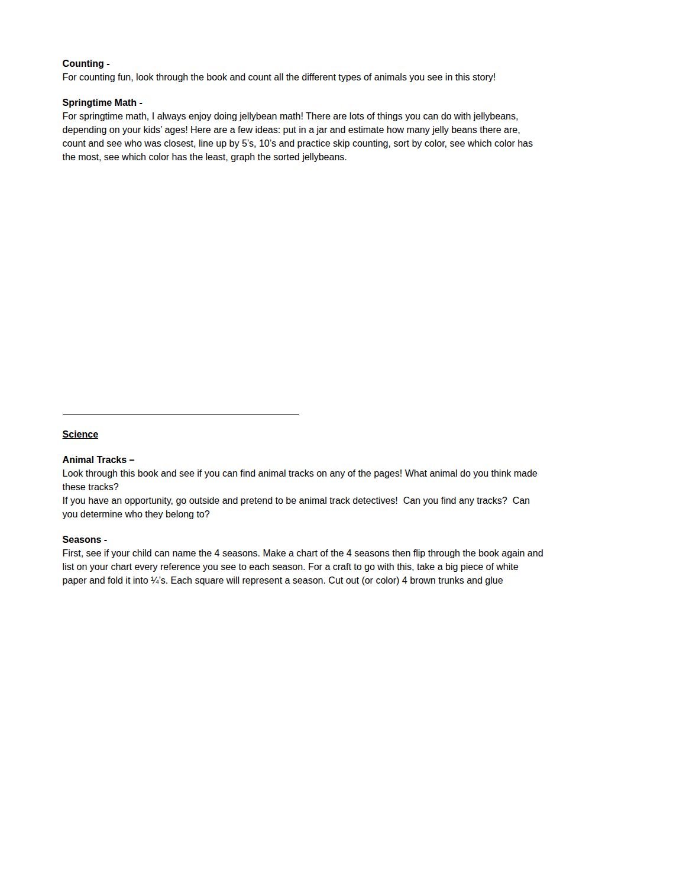Counting -
For counting fun, look through the book and count all the different types of animals you see in this story!
Springtime Math -
For springtime math, I always enjoy doing jellybean math! There are lots of things you can do with jellybeans, depending on your kids’ ages! Here are a few ideas: put in a jar and estimate how many jelly beans there are, count and see who was closest, line up by 5’s, 10’s and practice skip counting, sort by color, see which color has the most, see which color has the least, graph the sorted jellybeans.
Science
Animal Tracks –
Look through this book and see if you can find animal tracks on any of the pages! What animal do you think made these tracks?
If you have an opportunity, go outside and pretend to be animal track detectives! Can you find any tracks? Can you determine who they belong to?
Seasons -
First, see if your child can name the 4 seasons. Make a chart of the 4 seasons then flip through the book again and list on your chart every reference you see to each season. For a craft to go with this, take a big piece of white paper and fold it into ¼’s. Each square will represent a season. Cut out (or color) 4 brown trunks and glue